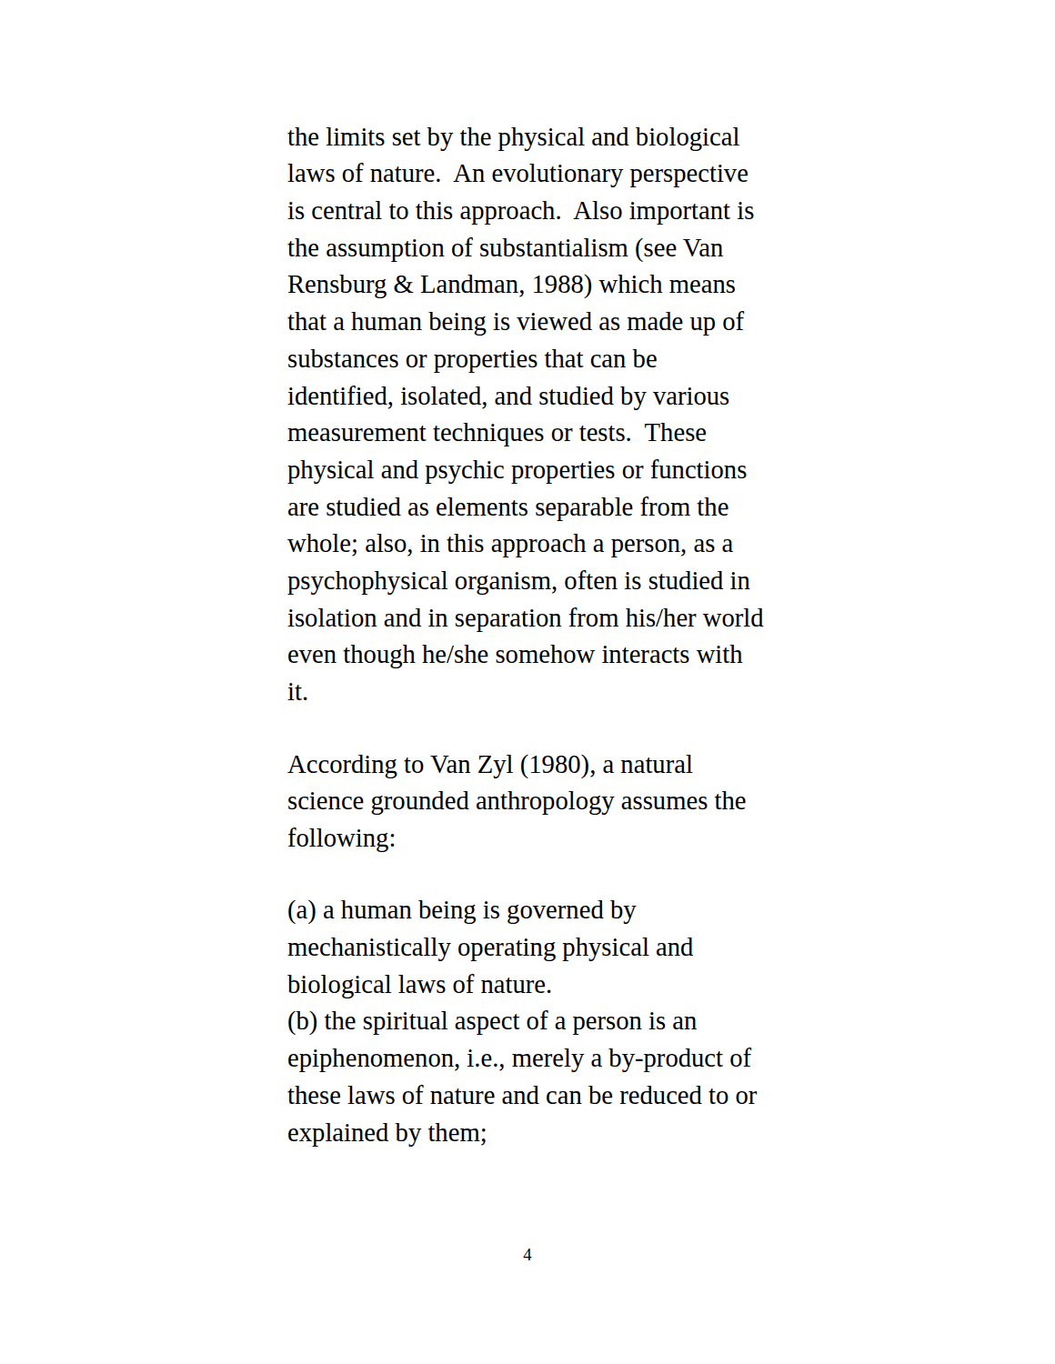the limits set by the physical and biological laws of nature. An evolutionary perspective is central to this approach. Also important is the assumption of substantialism (see Van Rensburg & Landman, 1988) which means that a human being is viewed as made up of substances or properties that can be identified, isolated, and studied by various measurement techniques or tests. These physical and psychic properties or functions are studied as elements separable from the whole; also, in this approach a person, as a psychophysical organism, often is studied in isolation and in separation from his/her world even though he/she somehow interacts with it.
According to Van Zyl (1980), a natural science grounded anthropology assumes the following:
(a) a human being is governed by mechanistically operating physical and biological laws of nature.
(b) the spiritual aspect of a person is an epiphenomenon, i.e., merely a by-product of these laws of nature and can be reduced to or explained by them;
4